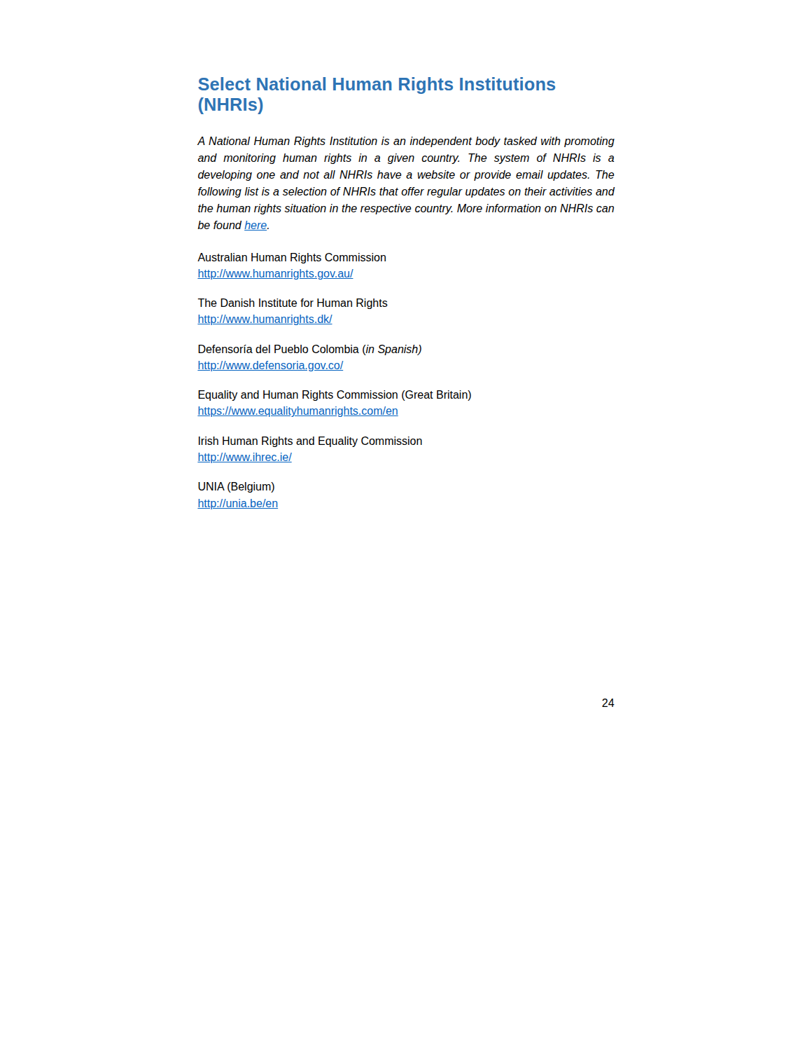Select National Human Rights Institutions (NHRIs)
A National Human Rights Institution is an independent body tasked with promoting and monitoring human rights in a given country. The system of NHRIs is a developing one and not all NHRIs have a website or provide email updates. The following list is a selection of NHRIs that offer regular updates on their activities and the human rights situation in the respective country. More information on NHRIs can be found here.
Australian Human Rights Commission
http://www.humanrights.gov.au/
The Danish Institute for Human Rights
http://www.humanrights.dk/
Defensoría del Pueblo Colombia (in Spanish)
http://www.defensoria.gov.co/
Equality and Human Rights Commission (Great Britain)
https://www.equalityhumanrights.com/en
Irish Human Rights and Equality Commission
http://www.ihrec.ie/
UNIA (Belgium)
http://unia.be/en
24